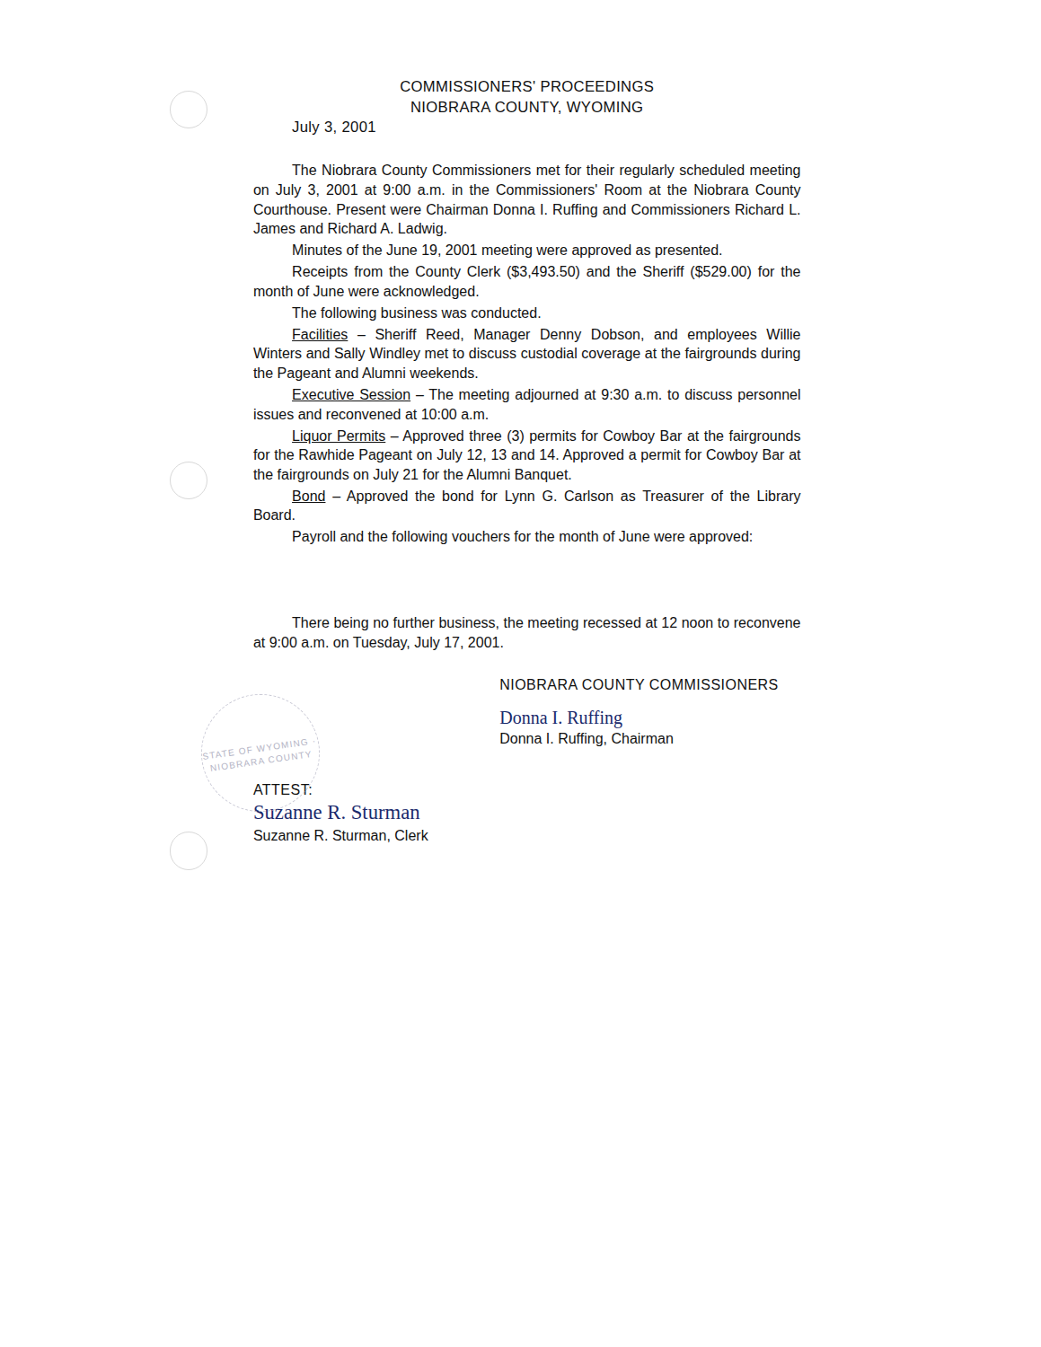Commissioners' Proceedings
Niobrara County, Wyoming
July 3, 2001
The Niobrara County Commissioners met for their regularly scheduled meeting on July 3, 2001 at 9:00 a.m. in the Commissioners' Room at the Niobrara County Courthouse. Present were Chairman Donna I. Ruffing and Commissioners Richard L. James and Richard A. Ladwig.
Minutes of the June 19, 2001 meeting were approved as presented.
Receipts from the County Clerk ($3,493.50) and the Sheriff ($529.00) for the month of June were acknowledged.
The following business was conducted.
Facilities – Sheriff Reed, Manager Denny Dobson, and employees Willie Winters and Sally Windley met to discuss custodial coverage at the fairgrounds during the Pageant and Alumni weekends.
Executive Session – The meeting adjourned at 9:30 a.m. to discuss personnel issues and reconvened at 10:00 a.m.
Liquor Permits – Approved three (3) permits for Cowboy Bar at the fairgrounds for the Rawhide Pageant on July 12, 13 and 14. Approved a permit for Cowboy Bar at the fairgrounds on July 21 for the Alumni Banquet.
Bond – Approved the bond for Lynn G. Carlson as Treasurer of the Library Board.
Payroll and the following vouchers for the month of June were approved:
There being no further business, the meeting recessed at 12 noon to reconvene at 9:00 a.m. on Tuesday, July 17, 2001.
Niobrara County Commissioners
Donna I. Ruffing
Donna I. Ruffing, Chairman
Attest:
Suzanne R. Sturman
Suzanne R. Sturman, Clerk
STATE OF WYOMING · NIOBRARA COUNTY